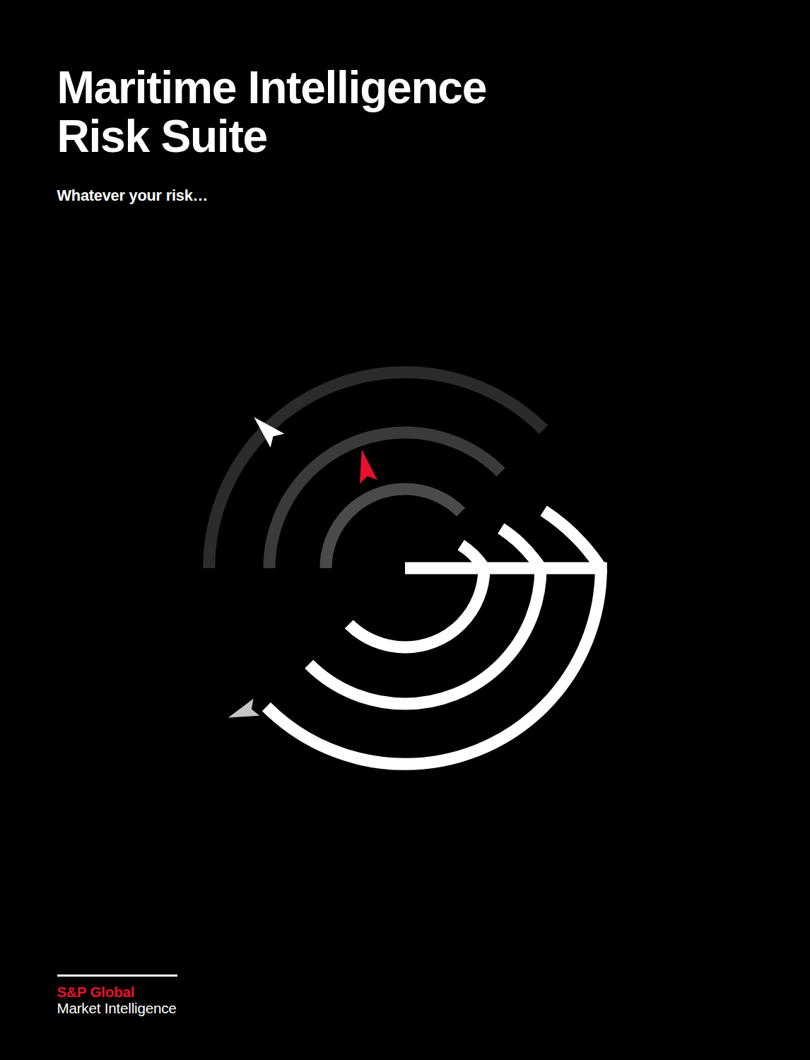Maritime Intelligence
Risk Suite
Whatever your risk…
S&P Global
Market Intelligence